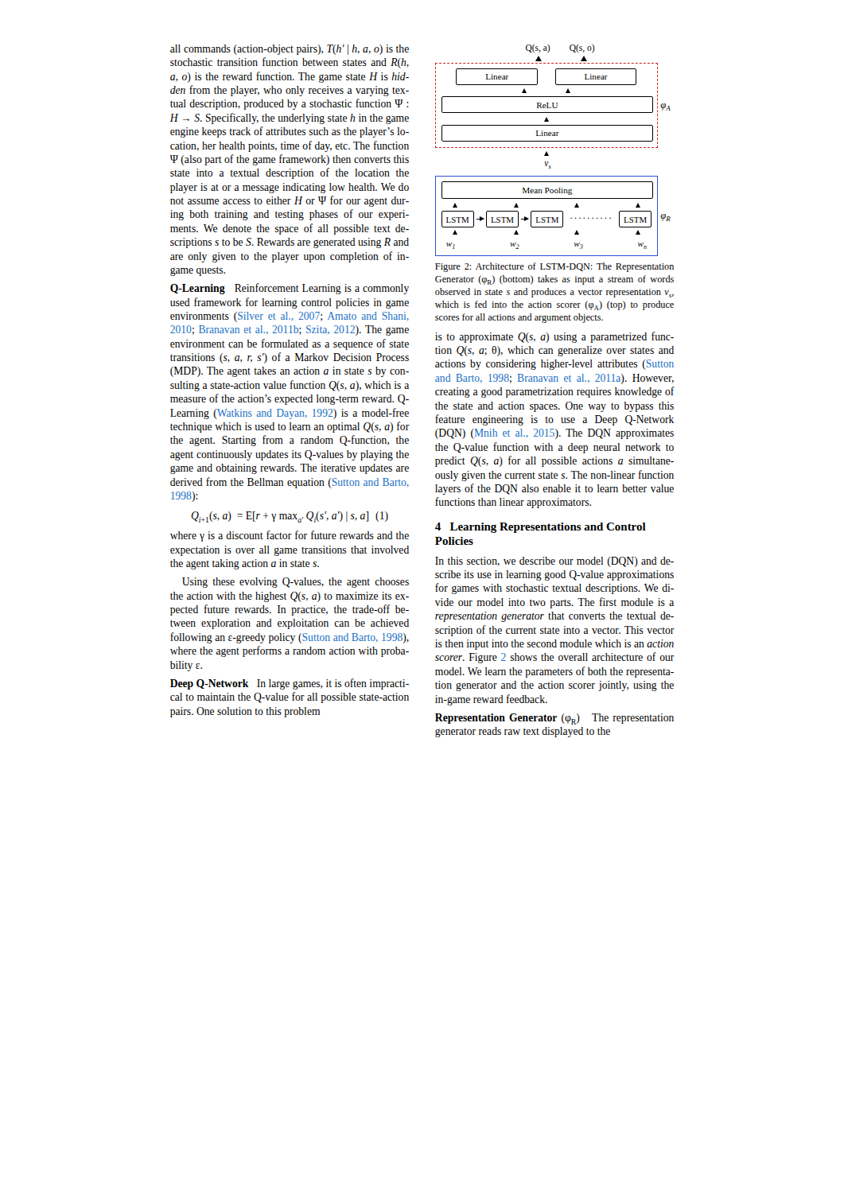all commands (action-object pairs), T(h′ | h, a, o) is the stochastic transition function between states and R(h, a, o) is the reward function. The game state H is hidden from the player, who only receives a varying textual description, produced by a stochastic function Ψ : H → S. Specifically, the underlying state h in the game engine keeps track of attributes such as the player’s location, her health points, time of day, etc. The function Ψ (also part of the game framework) then converts this state into a textual description of the location the player is at or a message indicating low health. We do not assume access to either H or Ψ for our agent during both training and testing phases of our experiments. We denote the space of all possible text descriptions s to be S. Rewards are generated using R and are only given to the player upon completion of in-game quests.
Q-Learning Reinforcement Learning is a commonly used framework for learning control policies in game environments (Silver et al., 2007; Amato and Shani, 2010; Branavan et al., 2011b; Szita, 2012). The game environment can be formulated as a sequence of state transitions (s, a, r, s′) of a Markov Decision Process (MDP). The agent takes an action a in state s by consulting a state-action value function Q(s, a), which is a measure of the action’s expected long-term reward. Q-Learning (Watkins and Dayan, 1992) is a model-free technique which is used to learn an optimal Q(s, a) for the agent. Starting from a random Q-function, the agent continuously updates its Q-values by playing the game and obtaining rewards. The iterative updates are derived from the Bellman equation (Sutton and Barto, 1998):
Qi+1(s, a) = E[r + γ maxa′ Qi(s′, a′) | s, a]
(1)
where γ is a discount factor for future rewards and the expectation is over all game transitions that involved the agent taking action a in state s.
Using these evolving Q-values, the agent chooses the action with the highest Q(s, a) to maximize its expected future rewards. In practice, the trade-off between exploration and exploitation can be achieved following an ε-greedy policy (Sutton and Barto, 1998), where the agent performs a random action with probability ε.
Deep Q-Network In large games, it is often impractical to maintain the Q-value for all possible state-action pairs. One solution to this problem
Q(s, a) Q(s, o)
Linear
Linear
ReLU
Linear
φA
vs
Mean Pooling
LSTM
LSTM
LSTM
··········
LSTM
w1 w2 w3 wn
φR
Figure 2: Architecture of LSTM-DQN: The Representation Generator (φR) (bottom) takes as input a stream of words observed in state s and produces a vector representation vs, which is fed into the action scorer (φA) (top) to produce scores for all actions and argument objects.
is to approximate Q(s, a) using a parametrized function Q(s, a; θ), which can generalize over states and actions by considering higher-level attributes (Sutton and Barto, 1998; Branavan et al., 2011a). However, creating a good parametrization requires knowledge of the state and action spaces. One way to bypass this feature engineering is to use a Deep Q-Network (DQN) (Mnih et al., 2015). The DQN approximates the Q-value function with a deep neural network to predict Q(s, a) for all possible actions a simultaneously given the current state s. The non-linear function layers of the DQN also enable it to learn better value functions than linear approximators.
4 Learning Representations and Control Policies
In this section, we describe our model (DQN) and describe its use in learning good Q-value approximations for games with stochastic textual descriptions. We divide our model into two parts. The first module is a representation generator that converts the textual description of the current state into a vector. This vector is then input into the second module which is an action scorer. Figure 2 shows the overall architecture of our model. We learn the parameters of both the representation generator and the action scorer jointly, using the in-game reward feedback.
Representation Generator (φR) The representation generator reads raw text displayed to the